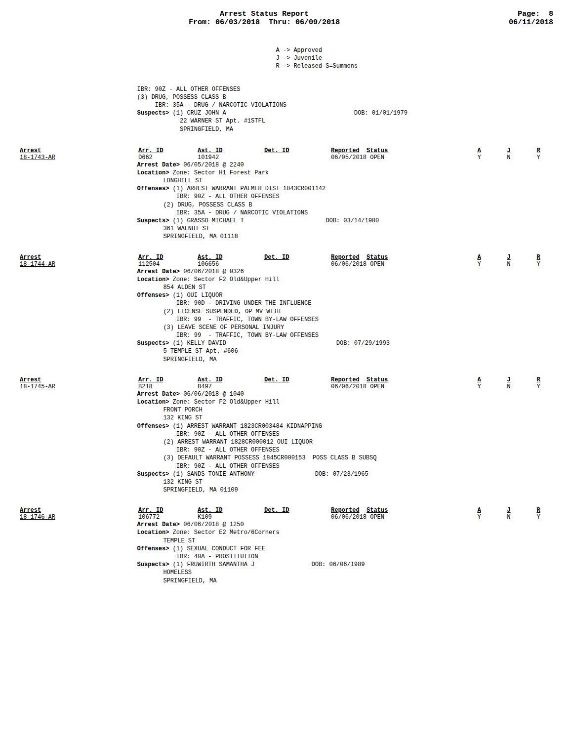Arrest Status Report
From: 06/03/2018 Thru: 06/09/2018
Page: 8
06/11/2018
A -> Approved
J -> Juvenile
R -> Released S=Summons
IBR: 90Z - ALL OTHER OFFENSES
(3) DRUG, POSSESS CLASS B
IBR: 35A - DRUG / NARCOTIC VIOLATIONS
Suspects> (1) CRUZ JOHN A DOB: 01/01/1979
22 WARNER ST Apt. #1STFL
SPRINGFIELD, MA
| Arrest 18-1743-AR | Arr. ID D662 | Ast. ID 101942 | Det. ID | Reported Status 06/05/2018 OPEN | A Y | J N | R Y |
Arrest Date> 06/05/2018 @ 2240
Location> Zone: Sector H1 Forest Park
LONGHILL ST
Offenses> (1) ARREST WARRANT PALMER DIST 1843CR001142
IBR: 90Z - ALL OTHER OFFENSES
(2) DRUG, POSSESS CLASS B
IBR: 35A - DRUG / NARCOTIC VIOLATIONS
Suspects> (1) GRASSO MICHAEL T DOB: 03/14/1980
361 WALNUT ST
SPRINGFIELD, MA 01118
| Arrest 18-1744-AR | Arr. ID 112504 | Ast. ID 106656 | Det. ID | Reported Status 06/06/2018 OPEN | A Y | J N | R Y |
Arrest Date> 06/06/2018 @ 0326
Location> Zone: Sector F2 Old&Upper Hill
854 ALDEN ST
Offenses> (1) OUI LIQUOR
IBR: 90D - DRIVING UNDER THE INFLUENCE
(2) LICENSE SUSPENDED, OP MV WITH
IBR: 99 - TRAFFIC, TOWN BY-LAW OFFENSES
(3) LEAVE SCENE OF PERSONAL INJURY
IBR: 99 - TRAFFIC, TOWN BY-LAW OFFENSES
Suspects> (1) KELLY DAVID DOB: 07/29/1993
5 TEMPLE ST Apt. #606
SPRINGFIELD, MA
| Arrest 18-1745-AR | Arr. ID B218 | Ast. ID B497 | Det. ID | Reported Status 06/06/2018 OPEN | A Y | J N | R Y |
Arrest Date> 06/06/2018 @ 1040
Location> Zone: Sector F2 Old&Upper Hill
FRONT PORCH
132 KING ST
Offenses> (1) ARREST WARRANT 1823CR003484 KIDNAPPING
IBR: 90Z - ALL OTHER OFFENSES
(2) ARREST WARRANT 1828CR000012 OUI LIQUOR
IBR: 90Z - ALL OTHER OFFENSES
(3) DEFAULT WARRANT POSSESS 1845CR000153 POSS CLASS B SUBSQ
IBR: 90Z - ALL OTHER OFFENSES
Suspects> (1) SANDS TONIE ANTHONY DOB: 07/23/1965
132 KING ST
SPRINGFIELD, MA 01109
| Arrest 18-1746-AR | Arr. ID 106772 | Ast. ID K109 | Det. ID | Reported Status 06/06/2018 OPEN | A Y | J N | R Y |
Arrest Date> 06/06/2018 @ 1250
Location> Zone: Sector E2 Metro/6Corners
TEMPLE ST
Offenses> (1) SEXUAL CONDUCT FOR FEE
IBR: 40A - PROSTITUTION
Suspects> (1) FRUWIRTH SAMANTHA J DOB: 06/06/1989
HOMELESS
SPRINGFIELD, MA